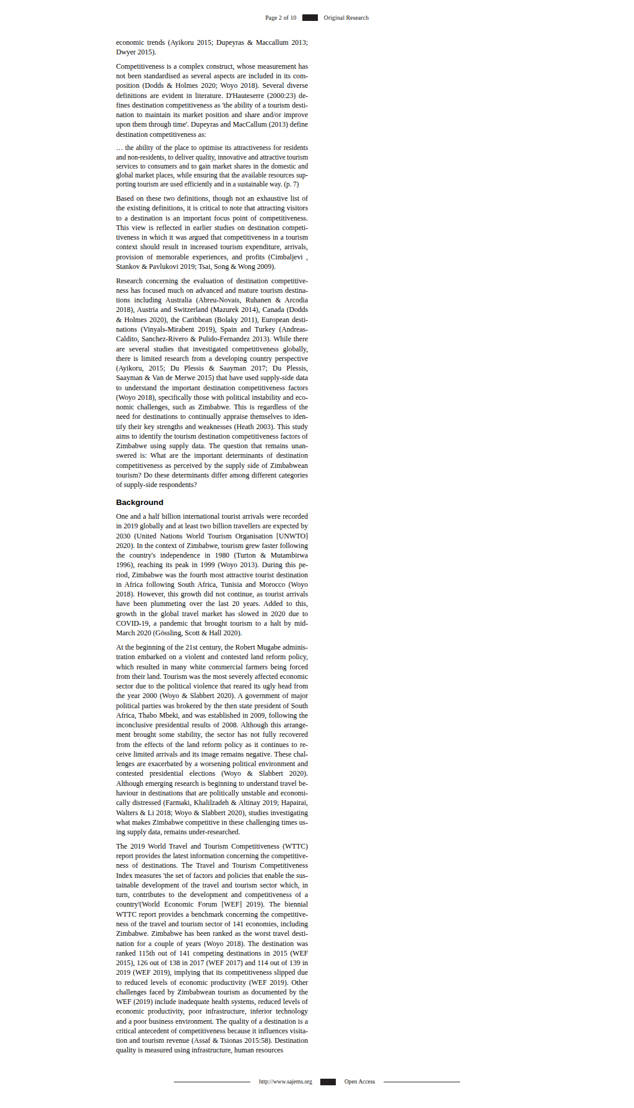Page 2 of 10 Original Research
economic trends (Ayikoru 2015; Dupeyras & Maccallum 2013; Dwyer 2015).
Competitiveness is a complex construct, whose measurement has not been standardised as several aspects are included in its composition (Dodds & Holmes 2020; Woyo 2018). Several diverse definitions are evident in literature. D'Hauteserre (2000:23) defines destination competitiveness as 'the ability of a tourism destination to maintain its market position and share and/or improve upon them through time'. Dupeyras and MacCallum (2013) define destination competitiveness as:
… the ability of the place to optimise its attractiveness for residents and non-residents, to deliver quality, innovative and attractive tourism services to consumers and to gain market shares in the domestic and global market places, while ensuring that the available resources supporting tourism are used efficiently and in a sustainable way. (p. 7)
Based on these two definitions, though not an exhaustive list of the existing definitions, it is critical to note that attracting visitors to a destination is an important focus point of competitiveness. This view is reflected in earlier studies on destination competitiveness in which it was argued that competitiveness in a tourism context should result in increased tourism expenditure, arrivals, provision of memorable experiences, and profits (Cimbaljevi , Stankov & Pavlukovi 2019; Tsai, Song & Wong 2009).
Research concerning the evaluation of destination competitiveness has focused much on advanced and mature tourism destinations including Australia (Abreu-Novais, Ruhanen & Arcodia 2018), Austria and Switzerland (Mazurek 2014), Canada (Dodds & Holmes 2020), the Caribbean (Bolaky 2011), European destinations (Vinyals-Mirabent 2019), Spain and Turkey (Andreas-Caldito, Sanchez-Rivero & Pulido-Fernandez 2013). While there are several studies that investigated competitiveness globally, there is limited research from a developing country perspective (Ayikoru, 2015; Du Plessis & Saayman 2017; Du Plessis, Saayman & Van de Merwe 2015) that have used supply-side data to understand the important destination competitiveness factors (Woyo 2018), specifically those with political instability and economic challenges, such as Zimbabwe. This is regardless of the need for destinations to continually appraise themselves to identify their key strengths and weaknesses (Heath 2003). This study aims to identify the tourism destination competitiveness factors of Zimbabwe using supply data. The question that remains unanswered is: What are the important determinants of destination competitiveness as perceived by the supply side of Zimbabwean tourism? Do these determinants differ among different categories of supply-side respondents?
Background
One and a half billion international tourist arrivals were recorded in 2019 globally and at least two billion travellers are expected by 2030 (United Nations World Tourism Organisation [UNWTO] 2020). In the context of Zimbabwe, tourism grew faster following the country's independence in 1980 (Turton & Mutambirwa 1996), reaching its peak in 1999 (Woyo 2013). During this period, Zimbabwe was the fourth most attractive tourist destination in Africa following South Africa, Tunisia and Morocco (Woyo 2018). However, this growth did not continue, as tourist arrivals have been plummeting over the last 20 years. Added to this, growth in the global travel market has slowed in 2020 due to COVID-19, a pandemic that brought tourism to a halt by mid-March 2020 (Gössling, Scott & Hall 2020).
At the beginning of the 21st century, the Robert Mugabe administration embarked on a violent and contested land reform policy, which resulted in many white commercial farmers being forced from their land. Tourism was the most severely affected economic sector due to the political violence that reared its ugly head from the year 2000 (Woyo & Slabbert 2020). A government of major political parties was brokered by the then state president of South Africa, Thabo Mbeki, and was established in 2009, following the inconclusive presidential results of 2008. Although this arrangement brought some stability, the sector has not fully recovered from the effects of the land reform policy as it continues to receive limited arrivals and its image remains negative. These challenges are exacerbated by a worsening political environment and contested presidential elections (Woyo & Slabbert 2020). Although emerging research is beginning to understand travel behaviour in destinations that are politically unstable and economically distressed (Farmaki, Khalilzadeh & Altinay 2019; Hapairai, Walters & Li 2018; Woyo & Slabbert 2020), studies investigating what makes Zimbabwe competitive in these challenging times using supply data, remains under-researched.
The 2019 World Travel and Tourism Competitiveness (WTTC) report provides the latest information concerning the competitiveness of destinations. The Travel and Tourism Competitiveness Index measures 'the set of factors and policies that enable the sustainable development of the travel and tourism sector which, in turn, contributes to the development and competitiveness of a country'(World Economic Forum [WEF] 2019). The biennial WTTC report provides a benchmark concerning the competitiveness of the travel and tourism sector of 141 economies, including Zimbabwe. Zimbabwe has been ranked as the worst travel destination for a couple of years (Woyo 2018). The destination was ranked 115th out of 141 competing destinations in 2015 (WEF 2015), 126 out of 138 in 2017 (WEF 2017) and 114 out of 139 in 2019 (WEF 2019), implying that its competitiveness slipped due to reduced levels of economic productivity (WEF 2019). Other challenges faced by Zimbabwean tourism as documented by the WEF (2019) include inadequate health systems, reduced levels of economic productivity, poor infrastructure, inferior technology and a poor business environment. The quality of a destination is a critical antecedent of competitiveness because it influences visitation and tourism revenue (Assaf & Tsionas 2015:58). Destination quality is measured using infrastructure, human resources
http://www.sajems.org Open Access